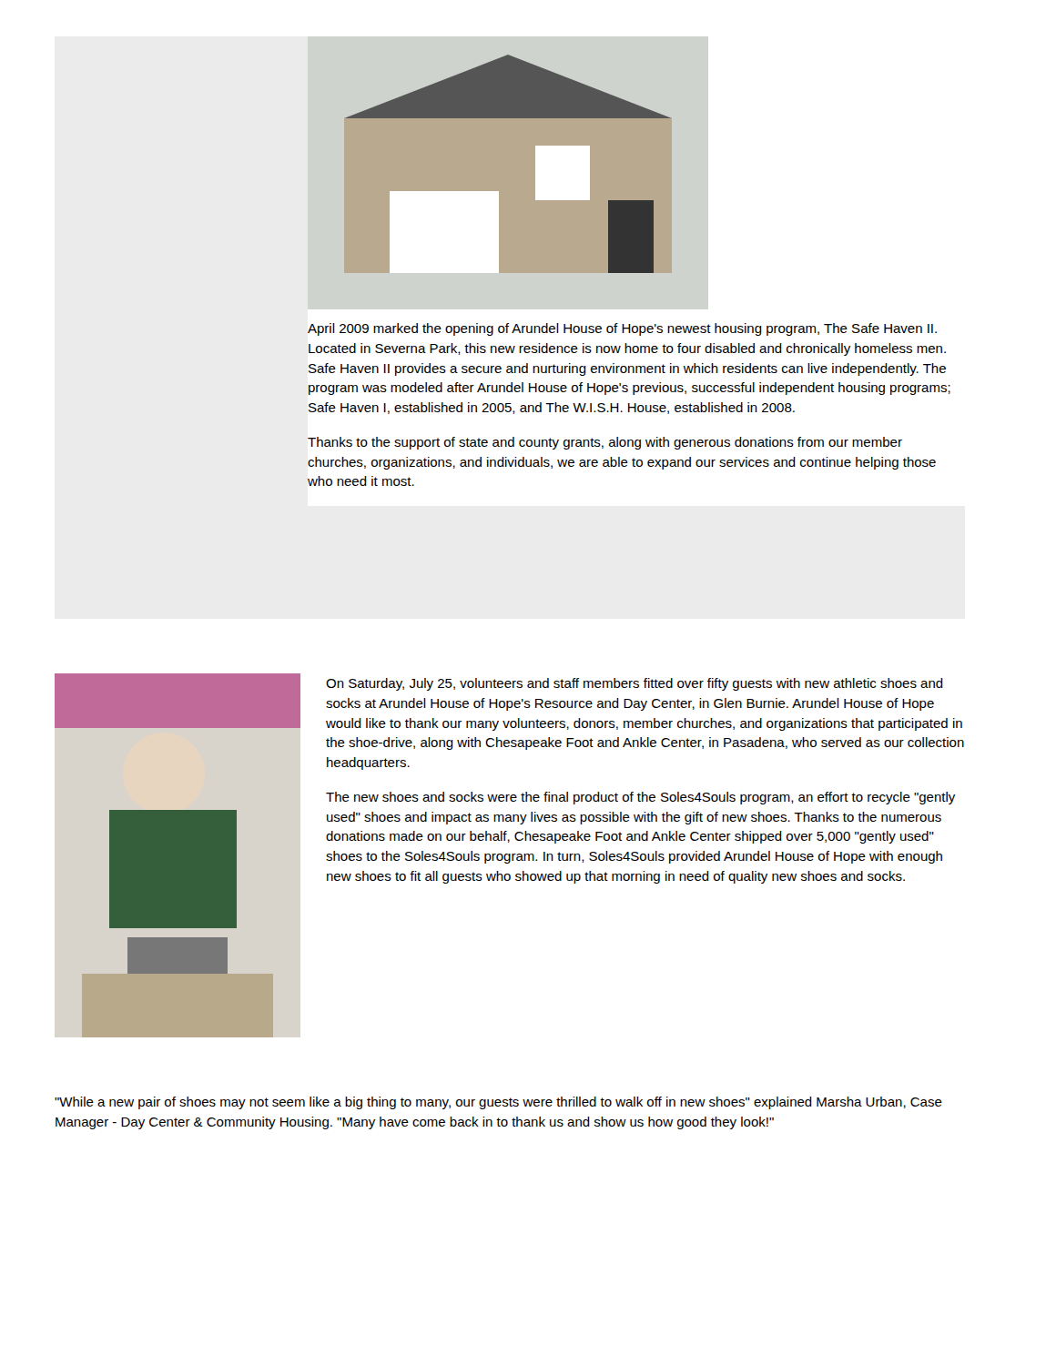April 2009 marked the opening of Arundel House of Hope's newest housing program, The Safe Haven II. Located in Severna Park, this new residence is now home to four disabled and chronically homeless men. Safe Haven II provides a secure and nurturing environment in which residents can live independently. The program was modeled after Arundel House of Hope's previous, successful independent housing programs; Safe Haven I, established in 2005, and The W.I.S.H. House, established in 2008.
Thanks to the support of state and county grants, along with generous donations from our member churches, organizations, and individuals, we are able to expand our services and continue helping those who need it most.
On Saturday, July 25, volunteers and staff members fitted over fifty guests with new athletic shoes and socks at Arundel House of Hope's Resource and Day Center, in Glen Burnie. Arundel House of Hope would like to thank our many volunteers, donors, member churches, and organizations that participated in the shoe-drive, along with Chesapeake Foot and Ankle Center, in Pasadena, who served as our collection headquarters.
The new shoes and socks were the final product of the Soles4Souls program, an effort to recycle "gently used" shoes and impact as many lives as possible with the gift of new shoes. Thanks to the numerous donations made on our behalf, Chesapeake Foot and Ankle Center shipped over 5,000 "gently used" shoes to the Soles4Souls program. In turn, Soles4Souls provided Arundel House of Hope with enough new shoes to fit all guests who showed up that morning in need of quality new shoes and socks.
"While a new pair of shoes may not seem like a big thing to many, our guests were thrilled to walk off in new shoes" explained Marsha Urban, Case Manager - Day Center & Community Housing. "Many have come back in to thank us and show us how good they look!"